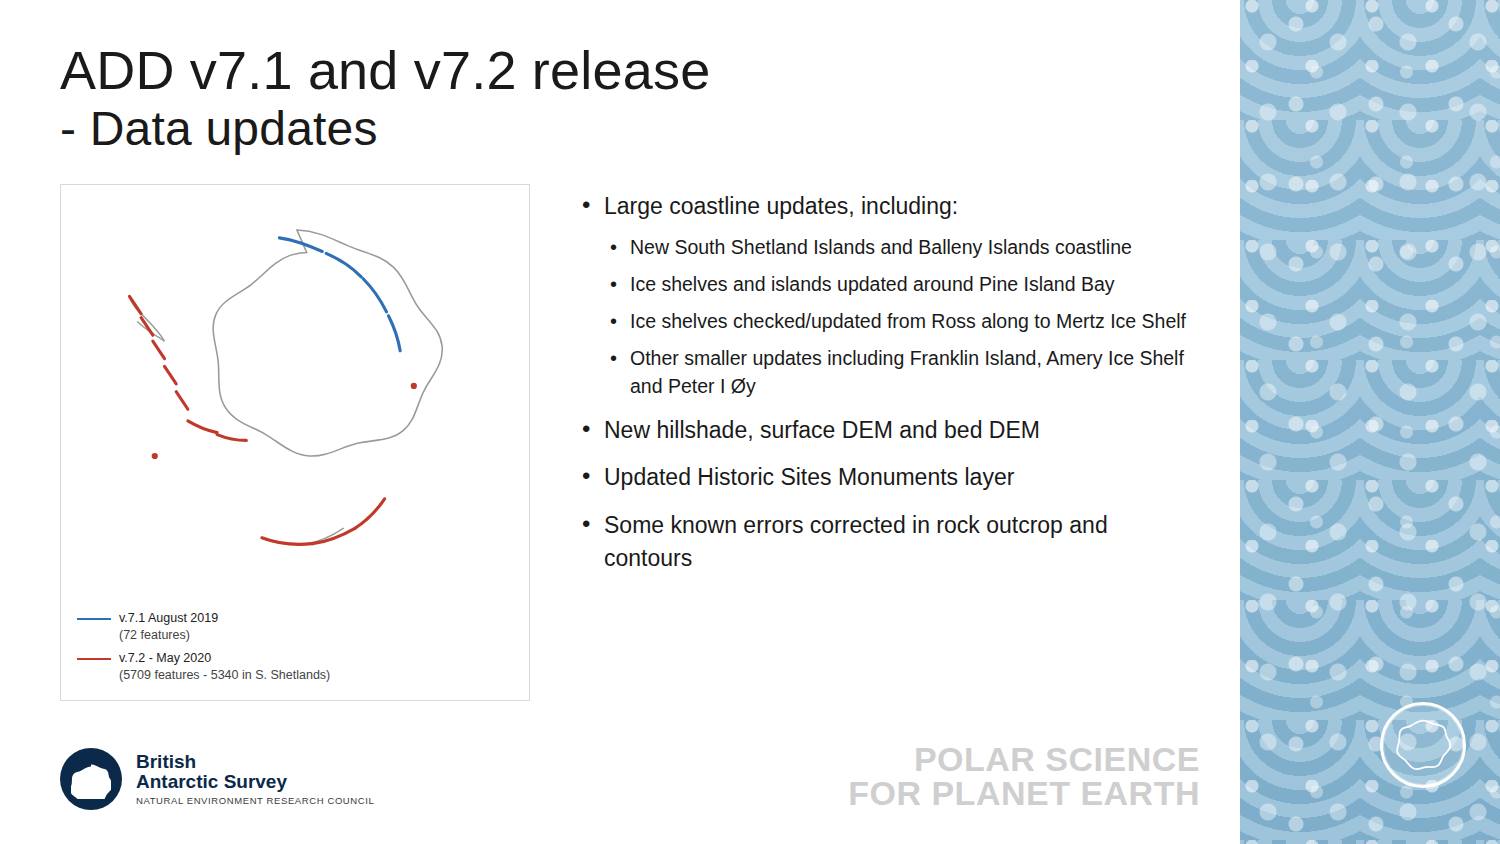ADD v7.1 and v7.2 release- Data updates
v.7.1 August 2019(72 features)
v.7.2 - May 2020(5709 features - 5340 in S. Shetlands)
Large coastline updates, including:
New South Shetland Islands and Balleny Islands coastline
Ice shelves and islands updated around Pine Island Bay
Ice shelves checked/updated from Ross along to Mertz Ice Shelf
Other smaller updates including Franklin Island, Amery Ice Shelf and Peter I Øy
New hillshade, surface DEM and bed DEM
Updated Historic Sites Monuments layer
Some known errors corrected in rock outcrop and contours
British
Antarctic Survey
Natural Environment Research Council
POLAR SCIENCE
FOR PLANET EARTH